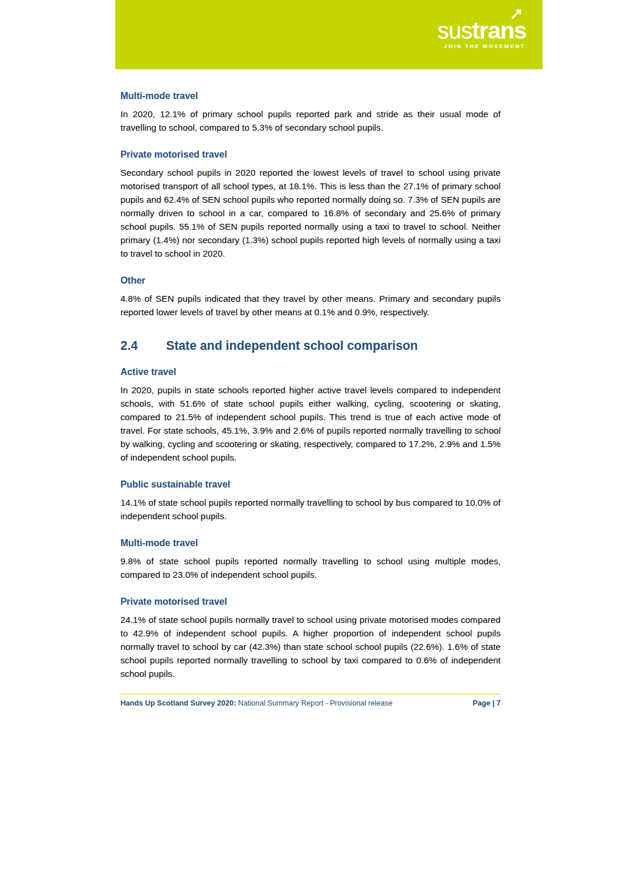➚
sustrans
JOIN THE MOVEMENT
Multi-mode travel
In 2020, 12.1% of primary school pupils reported park and stride as their usual mode of travelling to school, compared to 5.3% of secondary school pupils.
Private motorised travel
Secondary school pupils in 2020 reported the lowest levels of travel to school using private motorised transport of all school types, at 18.1%. This is less than the 27.1% of primary school pupils and 62.4% of SEN school pupils who reported normally doing so. 7.3% of SEN pupils are normally driven to school in a car, compared to 16.8% of secondary and 25.6% of primary school pupils. 55.1% of SEN pupils reported normally using a taxi to travel to school. Neither primary (1.4%) nor secondary (1.3%) school pupils reported high levels of normally using a taxi to travel to school in 2020.
Other
4.8% of SEN pupils indicated that they travel by other means. Primary and secondary pupils reported lower levels of travel by other means at 0.1% and 0.9%, respectively.
2.4 State and independent school comparison
Active travel
In 2020, pupils in state schools reported higher active travel levels compared to independent schools, with 51.6% of state school pupils either walking, cycling, scootering or skating, compared to 21.5% of independent school pupils. This trend is true of each active mode of travel. For state schools, 45.1%, 3.9% and 2.6% of pupils reported normally travelling to school by walking, cycling and scootering or skating, respectively, compared to 17.2%, 2.9% and 1.5% of independent school pupils.
Public sustainable travel
14.1% of state school pupils reported normally travelling to school by bus compared to 10.0% of independent school pupils.
Multi-mode travel
9.8% of state school pupils reported normally travelling to school using multiple modes, compared to 23.0% of independent school pupils.
Private motorised travel
24.1% of state school pupils normally travel to school using private motorised modes compared to 42.9% of independent school pupils. A higher proportion of independent school pupils normally travel to school by car (42.3%) than state school school pupils (22.6%). 1.6% of state school pupils reported normally travelling to school by taxi compared to 0.6% of independent school pupils.
Hands Up Scotland Survey 2020: National Summary Report - Provisional release
Page | 7